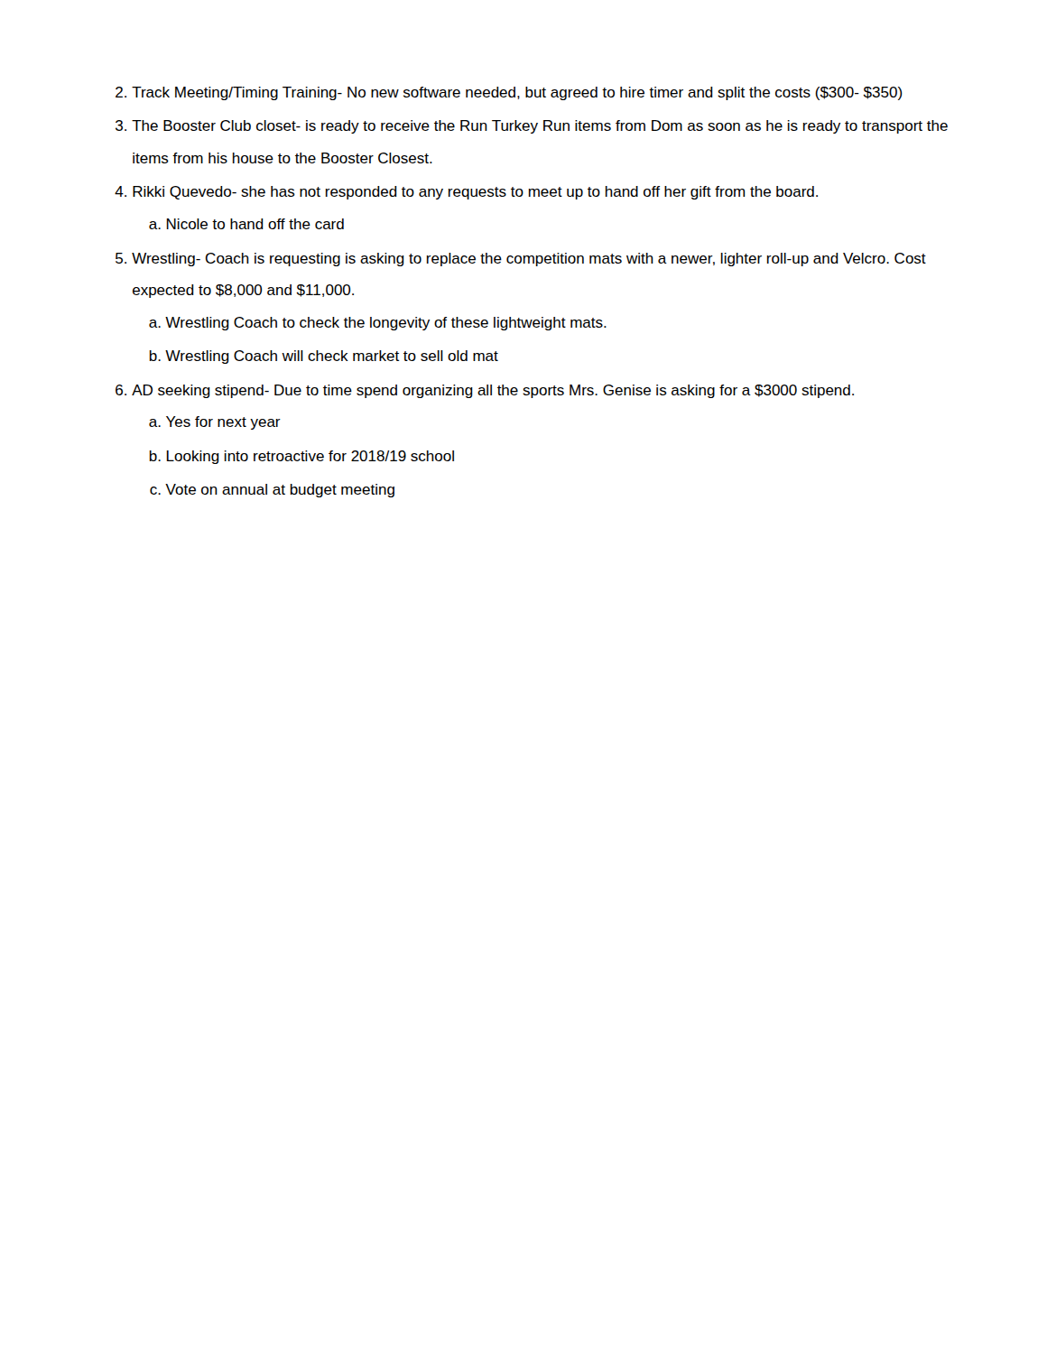Track Meeting/Timing Training- No new software needed, but agreed to hire timer and split the costs ($300- $350)
The Booster Club closet- is ready to receive the Run Turkey Run items from Dom as soon as he is ready to transport the items from his house to the Booster Closest.
Rikki Quevedo- she has not responded to any requests to meet up to hand off her gift from the board.
Nicole to hand off the card
Wrestling- Coach is requesting is asking to replace the competition mats with a newer, lighter roll-up and Velcro. Cost expected to $8,000 and $11,000.
Wrestling Coach to check the longevity of these lightweight mats.
Wrestling Coach will check market to sell old mat
AD seeking stipend- Due to time spend organizing all the sports Mrs. Genise is asking for a $3000 stipend.
Yes for next year
Looking into retroactive for 2018/19 school
Vote on annual at budget meeting